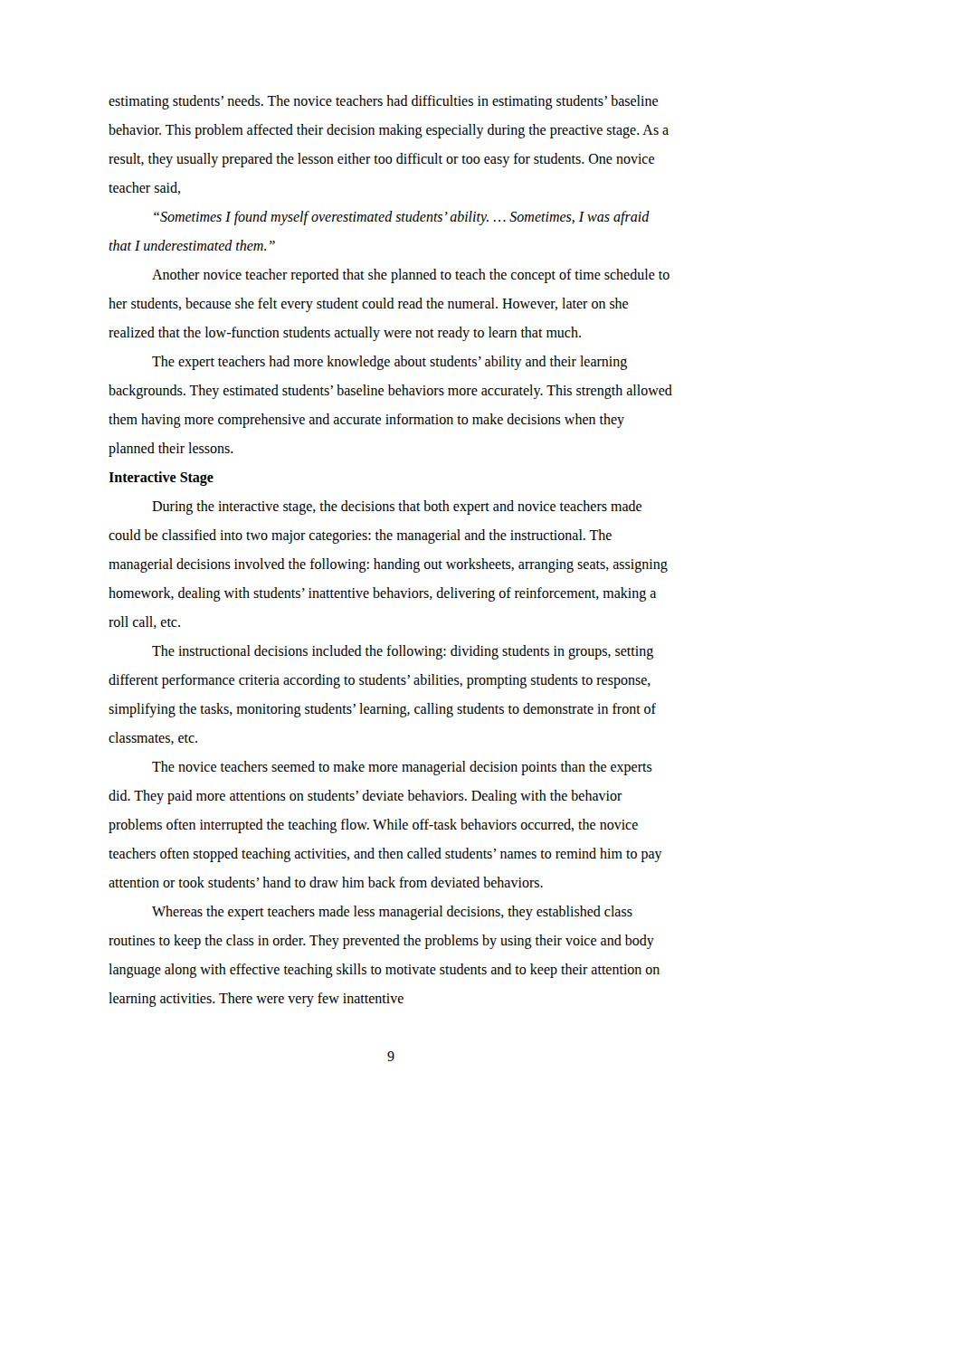estimating students’ needs. The novice teachers had difficulties in estimating students’ baseline behavior. This problem affected their decision making especially during the preactive stage. As a result, they usually prepared the lesson either too difficult or too easy for students. One novice teacher said,
“Sometimes I found myself overestimated students’ ability. … Sometimes, I was afraid that I underestimated them.”
Another novice teacher reported that she planned to teach the concept of time schedule to her students, because she felt every student could read the numeral. However, later on she realized that the low-function students actually were not ready to learn that much.
The expert teachers had more knowledge about students’ ability and their learning backgrounds. They estimated students’ baseline behaviors more accurately. This strength allowed them having more comprehensive and accurate information to make decisions when they planned their lessons.
Interactive Stage
During the interactive stage, the decisions that both expert and novice teachers made could be classified into two major categories: the managerial and the instructional. The managerial decisions involved the following: handing out worksheets, arranging seats, assigning homework, dealing with students’ inattentive behaviors, delivering of reinforcement, making a roll call, etc.
The instructional decisions included the following: dividing students in groups, setting different performance criteria according to students’ abilities, prompting students to response, simplifying the tasks, monitoring students’ learning, calling students to demonstrate in front of classmates, etc.
The novice teachers seemed to make more managerial decision points than the experts did. They paid more attentions on students’ deviate behaviors. Dealing with the behavior problems often interrupted the teaching flow. While off-task behaviors occurred, the novice teachers often stopped teaching activities, and then called students’ names to remind him to pay attention or took students’ hand to draw him back from deviated behaviors.
Whereas the expert teachers made less managerial decisions, they established class routines to keep the class in order. They prevented the problems by using their voice and body language along with effective teaching skills to motivate students and to keep their attention on learning activities. There were very few inattentive
9